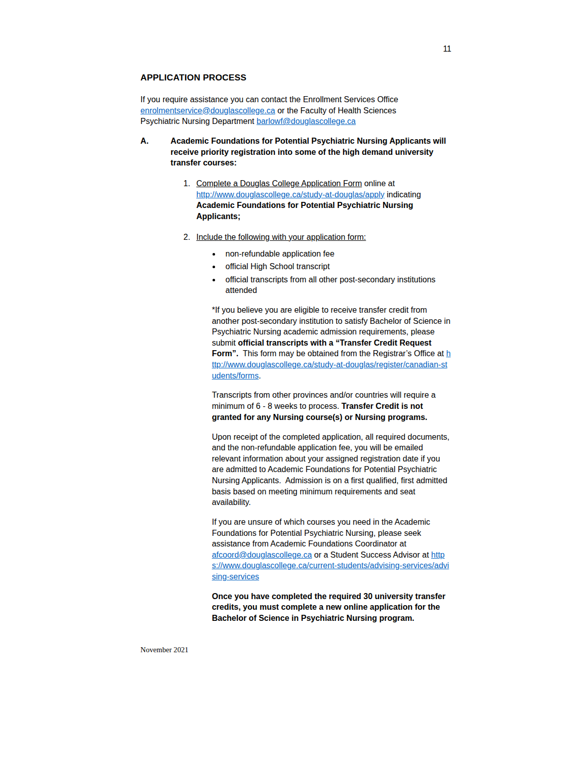11
APPLICATION PROCESS
If you require assistance you can contact the Enrollment Services Office
enrolmentservice@douglascollege.ca or the Faculty of Health Sciences
Psychiatric Nursing Department barlowf@douglascollege.ca
A.
Academic Foundations for Potential Psychiatric Nursing Applicants will receive priority registration into some of the high demand university transfer courses:
Complete a Douglas College Application Form online at http://www.douglascollege.ca/study-at-douglas/apply indicating Academic Foundations for Potential Psychiatric Nursing Applicants;
Include the following with your application form:
non-refundable application fee
official High School transcript
official transcripts from all other post-secondary institutions attended
*If you believe you are eligible to receive transfer credit from another post-secondary institution to satisfy Bachelor of Science in Psychiatric Nursing academic admission requirements, please submit official transcripts with a “Transfer Credit Request Form”. This form may be obtained from the Registrar’s Office at http://www.douglascollege.ca/study-at-douglas/register/canadian-students/forms.
Transcripts from other provinces and/or countries will require a minimum of 6 - 8 weeks to process. Transfer Credit is not granted for any Nursing course(s) or Nursing programs.
Upon receipt of the completed application, all required documents, and the non-refundable application fee, you will be emailed relevant information about your assigned registration date if you are admitted to Academic Foundations for Potential Psychiatric Nursing Applicants. Admission is on a first qualified, first admitted basis based on meeting minimum requirements and seat availability.
If you are unsure of which courses you need in the Academic Foundations for Potential Psychiatric Nursing, please seek assistance from Academic Foundations Coordinator at afcoord@douglascollege.ca or a Student Success Advisor at https://www.douglascollege.ca/current-students/advising-services/advising-services
Once you have completed the required 30 university transfer credits, you must complete a new online application for the Bachelor of Science in Psychiatric Nursing program.
November 2021